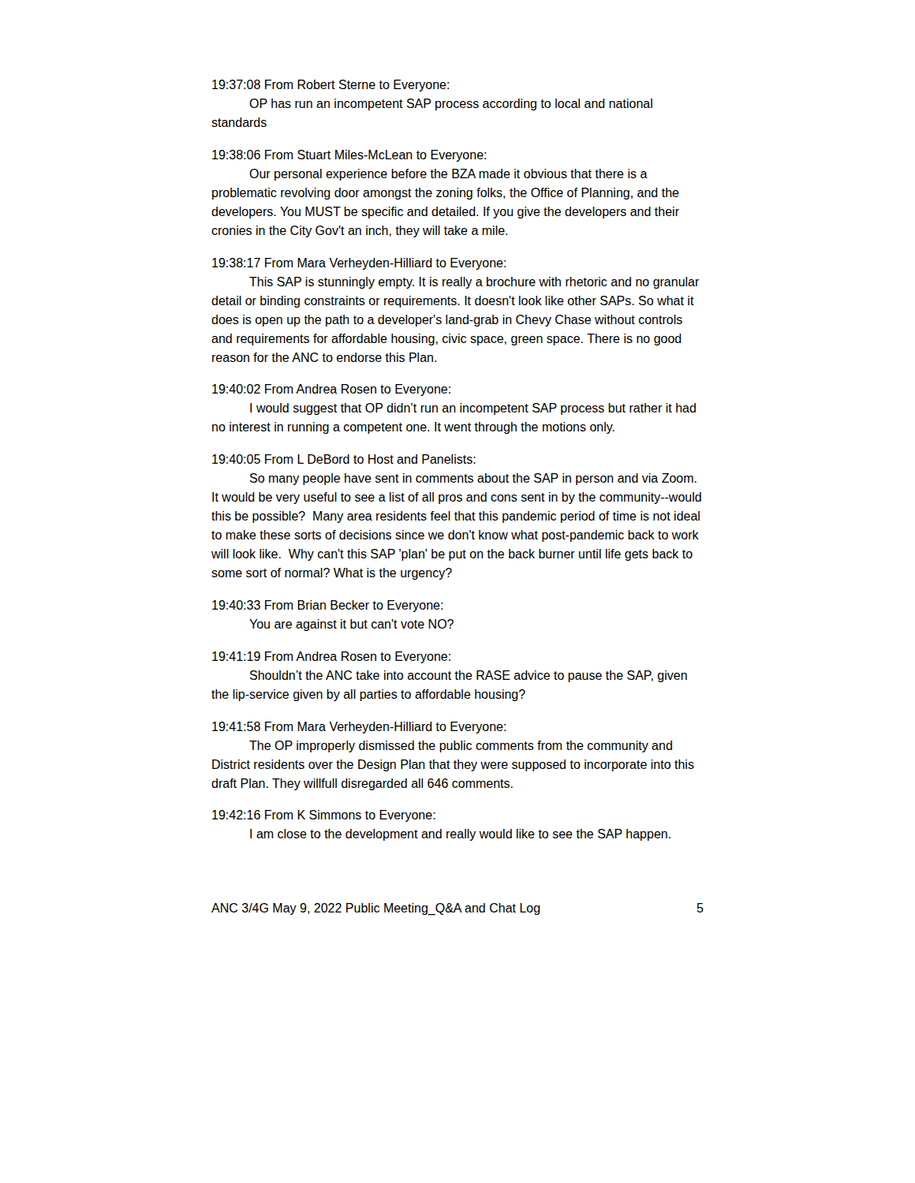19:37:08 From Robert Sterne to Everyone:
OP has run an incompetent SAP process according to local and national standards
19:38:06 From Stuart Miles-McLean to Everyone:
Our personal experience before the BZA made it obvious that there is a problematic revolving door amongst the zoning folks, the Office of Planning, and the developers. You MUST be specific and detailed. If you give the developers and their cronies in the City Gov't an inch, they will take a mile.
19:38:17 From Mara Verheyden-Hilliard to Everyone:
This SAP is stunningly empty. It is really a brochure with rhetoric and no granular detail or binding constraints or requirements. It doesn't look like other SAPs. So what it does is open up the path to a developer's land-grab in Chevy Chase without controls and requirements for affordable housing, civic space, green space. There is no good reason for the ANC to endorse this Plan.
19:40:02 From Andrea Rosen to Everyone:
I would suggest that OP didn’t run an incompetent SAP process but rather it had no interest in running a competent one. It went through the motions only.
19:40:05 From L DeBord to Host and Panelists:
So many people have sent in comments about the SAP in person and via Zoom. It would be very useful to see a list of all pros and cons sent in by the community--would this be possible? Many area residents feel that this pandemic period of time is not ideal to make these sorts of decisions since we don't know what post-pandemic back to work will look like. Why can't this SAP 'plan' be put on the back burner until life gets back to some sort of normal? What is the urgency?
19:40:33 From Brian Becker to Everyone:
You are against it but can't vote NO?
19:41:19 From Andrea Rosen to Everyone:
Shouldn’t the ANC take into account the RASE advice to pause the SAP, given the lip-service given by all parties to affordable housing?
19:41:58 From Mara Verheyden-Hilliard to Everyone:
The OP improperly dismissed the public comments from the community and District residents over the Design Plan that they were supposed to incorporate into this draft Plan. They willfull disregarded all 646 comments.
19:42:16 From K Simmons to Everyone:
I am close to the development and really would like to see the SAP happen.
ANC 3/4G May 9, 2022 Public Meeting_Q&A and Chat Log 5